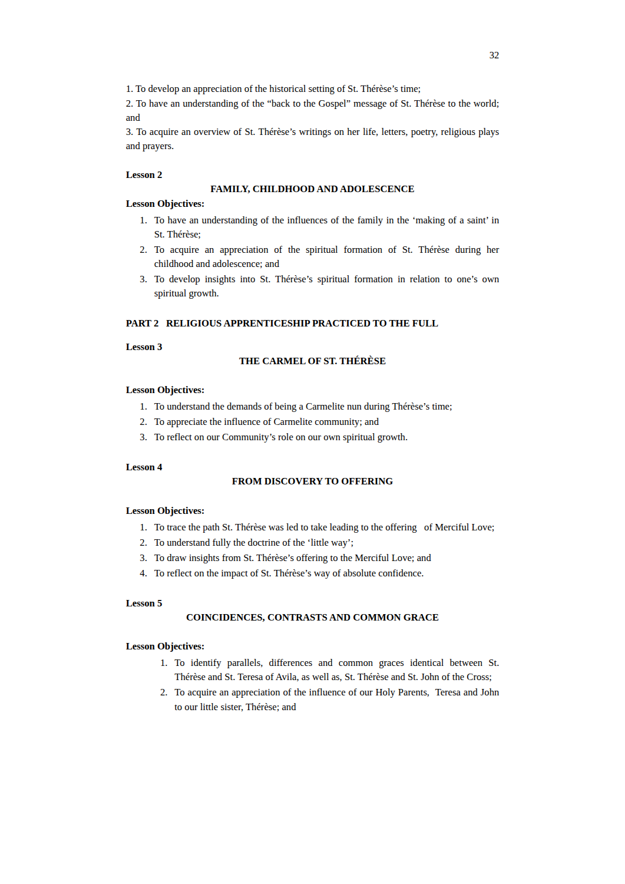32
1. To develop an appreciation of the historical setting of St. Thérèse’s time;
2. To have an understanding of the “back to the Gospel” message of St. Thérèse to the world; and
3. To acquire an overview of St. Thérèse’s writings on her life, letters, poetry, religious plays and prayers.
Lesson 2
FAMILY, CHILDHOOD AND ADOLESCENCE
Lesson Objectives:
To have an understanding of the influences of the family in the ‘making of a saint’ in St. Thérèse;
To acquire an appreciation of the spiritual formation of St. Thérèse during her childhood and adolescence; and
To develop insights into St. Thérèse’s spiritual formation in relation to one’s own spiritual growth.
PART 2 RELIGIOUS APPRENTICESHIP PRACTICED TO THE FULL
Lesson 3
THE CARMEL OF ST. THÉRÈSE
Lesson Objectives:
To understand the demands of being a Carmelite nun during Thérèse’s time;
To appreciate the influence of Carmelite community; and
To reflect on our Community’s role on our own spiritual growth.
Lesson 4
FROM DISCOVERY TO OFFERING
Lesson Objectives:
To trace the path St. Thérèse was led to take leading to the offering of Merciful Love;
To understand fully the doctrine of the ‘little way’;
To draw insights from St. Thérèse’s offering to the Merciful Love; and
To reflect on the impact of St. Thérèse’s way of absolute confidence.
Lesson 5
COINCIDENCES, CONTRASTS AND COMMON GRACE
Lesson Objectives:
To identify parallels, differences and common graces identical between St. Thérèse and St. Teresa of Avila, as well as, St. Thérèse and St. John of the Cross;
To acquire an appreciation of the influence of our Holy Parents, Teresa and John to our little sister, Thérèse; and